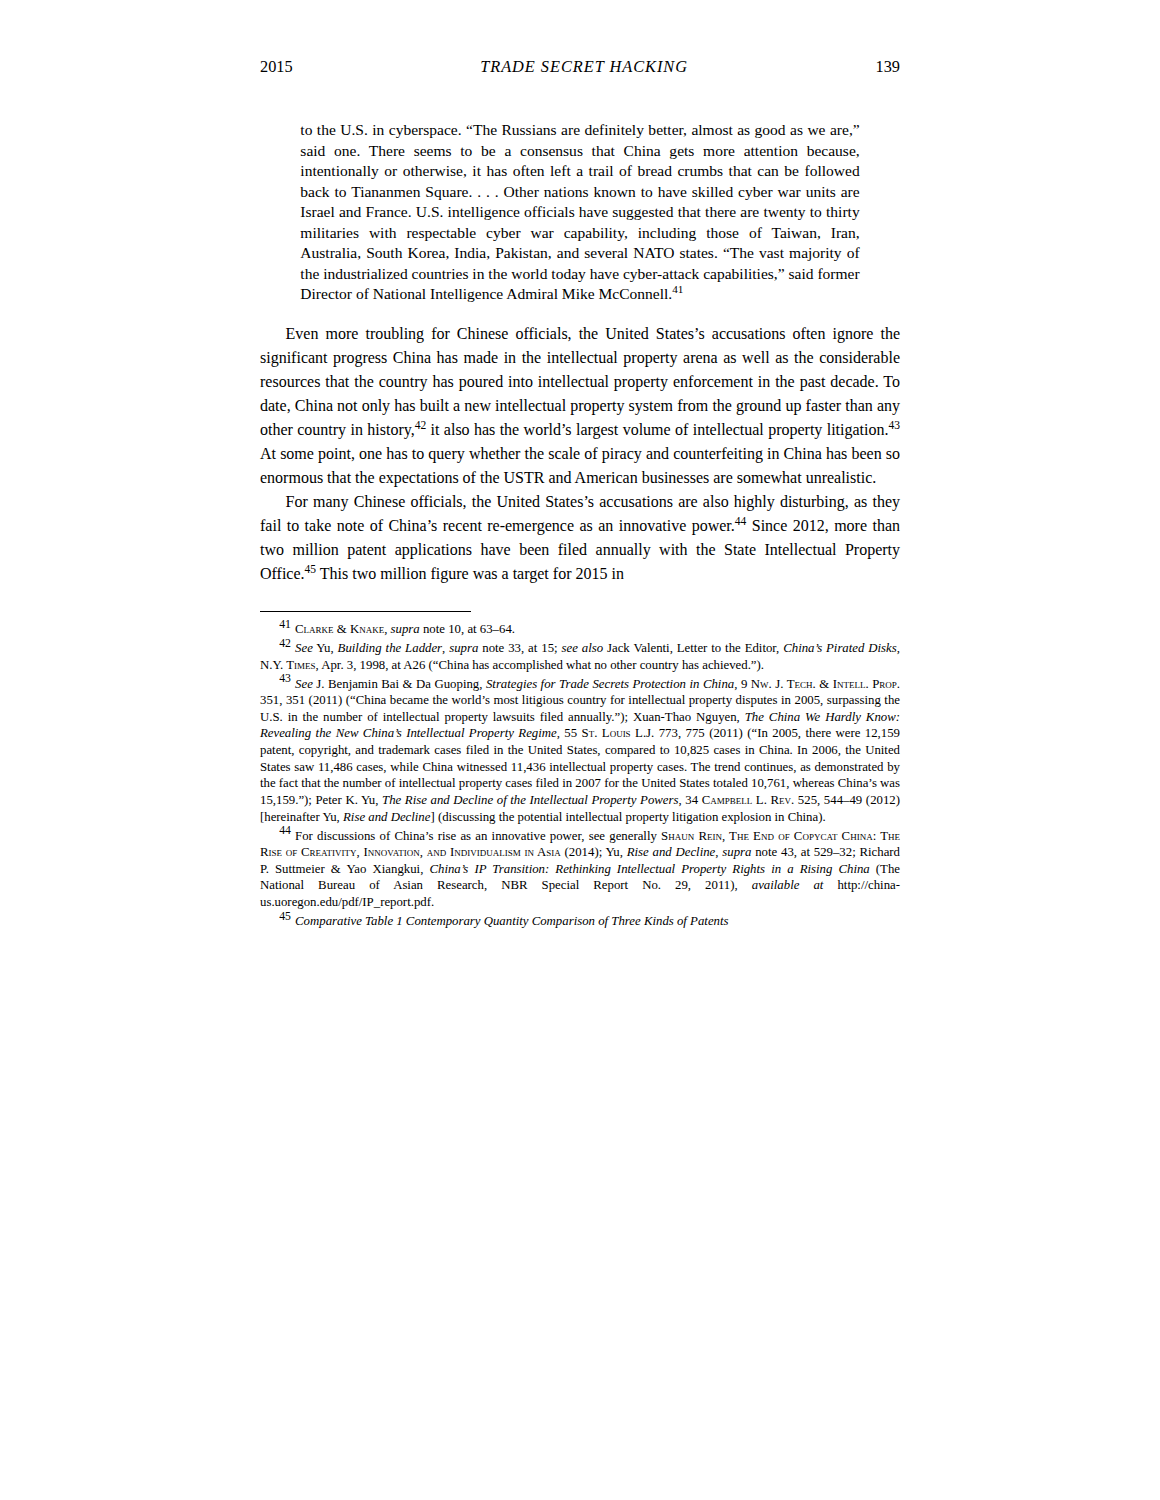2015 TRADE SECRET HACKING 139
to the U.S. in cyberspace. “The Russians are definitely better, almost as good as we are,” said one. There seems to be a consensus that China gets more attention because, intentionally or otherwise, it has often left a trail of bread crumbs that can be followed back to Tiananmen Square. . . . Other nations known to have skilled cyber war units are Israel and France. U.S. intelligence officials have suggested that there are twenty to thirty militaries with respectable cyber war capability, including those of Taiwan, Iran, Australia, South Korea, India, Pakistan, and several NATO states. “The vast majority of the industrialized countries in the world today have cyber-attack capabilities,” said former Director of National Intelligence Admiral Mike McConnell.41
Even more troubling for Chinese officials, the United States’s accusations often ignore the significant progress China has made in the intellectual property arena as well as the considerable resources that the country has poured into intellectual property enforcement in the past decade. To date, China not only has built a new intellectual property system from the ground up faster than any other country in history,42 it also has the world’s largest volume of intellectual property litigation.43 At some point, one has to query whether the scale of piracy and counterfeiting in China has been so enormous that the expectations of the USTR and American businesses are somewhat unrealistic.
For many Chinese officials, the United States’s accusations are also highly disturbing, as they fail to take note of China’s recent re-emergence as an innovative power.44 Since 2012, more than two million patent applications have been filed annually with the State Intellectual Property Office.45 This two million figure was a target for 2015 in
41 Clarke & Knake, supra note 10, at 63–64.
42 See Yu, Building the Ladder, supra note 33, at 15; see also Jack Valenti, Letter to the Editor, China’s Pirated Disks, N.Y. Times, Apr. 3, 1998, at A26 (“China has accomplished what no other country has achieved.”).
43 See J. Benjamin Bai & Da Guoping, Strategies for Trade Secrets Protection in China, 9 Nw. J. Tech. & Intell. Prop. 351, 351 (2011) (“China became the world’s most litigious country for intellectual property disputes in 2005, surpassing the U.S. in the number of intellectual property lawsuits filed annually.”); Xuan-Thao Nguyen, The China We Hardly Know: Revealing the New China’s Intellectual Property Regime, 55 St. Louis L.J. 773, 775 (2011) (“In 2005, there were 12,159 patent, copyright, and trademark cases filed in the United States, compared to 10,825 cases in China. In 2006, the United States saw 11,486 cases, while China witnessed 11,436 intellectual property cases. The trend continues, as demonstrated by the fact that the number of intellectual property cases filed in 2007 for the United States totaled 10,761, whereas China’s was 15,159.”); Peter K. Yu, The Rise and Decline of the Intellectual Property Powers, 34 Campbell L. Rev. 525, 544–49 (2012) [hereinafter Yu, Rise and Decline] (discussing the potential intellectual property litigation explosion in China).
44 For discussions of China’s rise as an innovative power, see generally Shaun Rein, The End of Copycat China: The Rise of Creativity, Innovation, and Individualism in Asia (2014); Yu, Rise and Decline, supra note 43, at 529–32; Richard P. Suttmeier & Yao Xiangkui, China’s IP Transition: Rethinking Intellectual Property Rights in a Rising China (The National Bureau of Asian Research, NBR Special Report No. 29, 2011), available at http://china-us.uoregon.edu/pdf/IP_report.pdf.
45 Comparative Table 1 Contemporary Quantity Comparison of Three Kinds of Patents